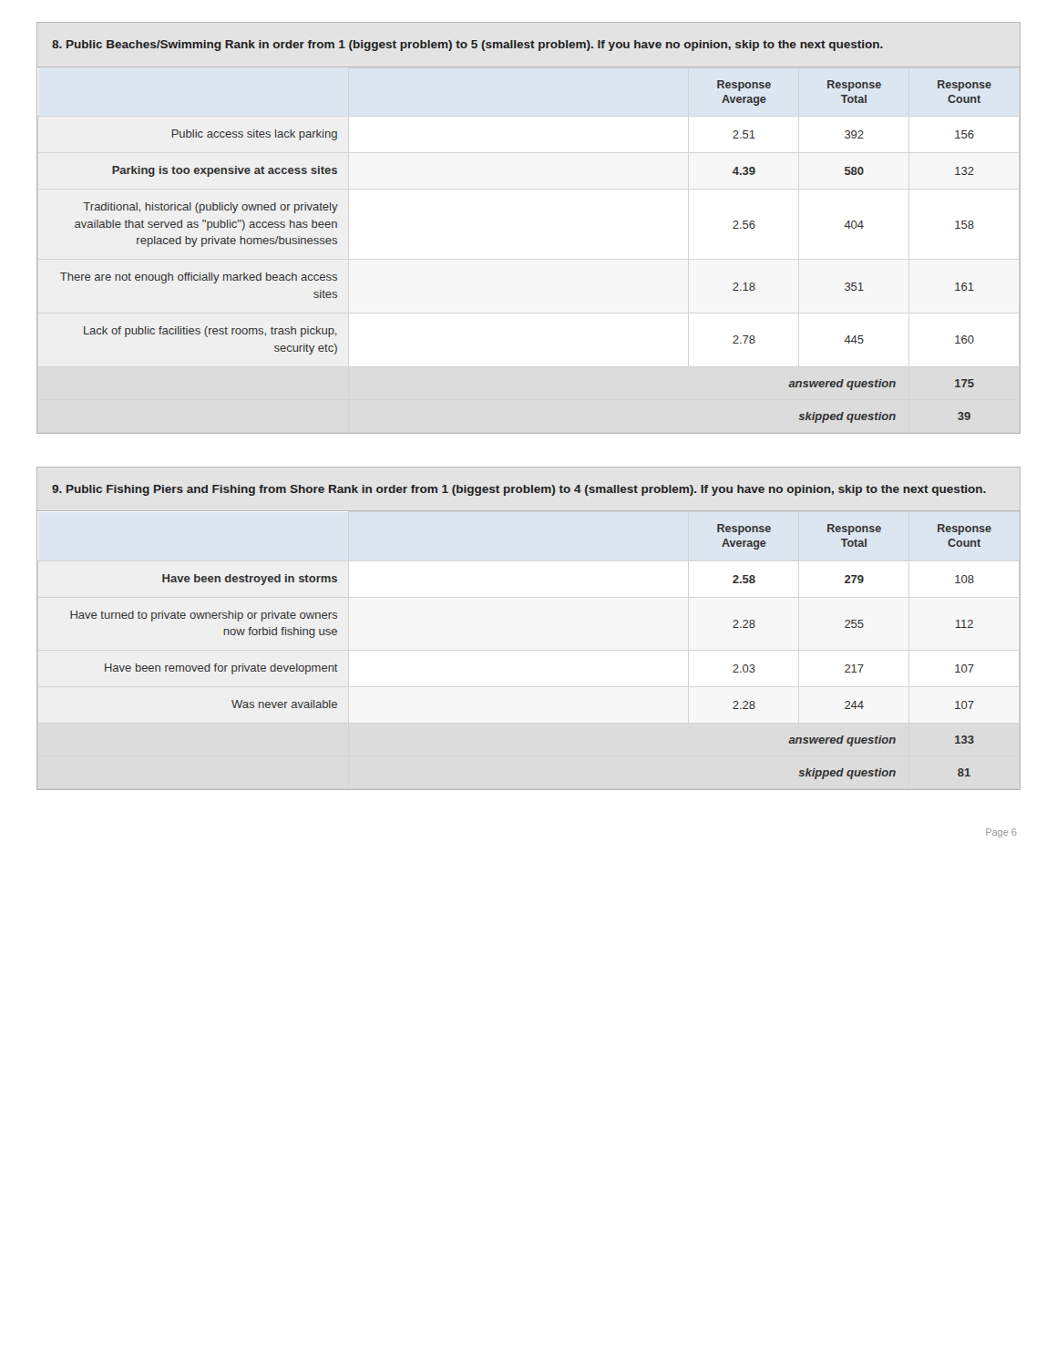8. Public Beaches/Swimming Rank in order from 1 (biggest problem) to 5 (smallest problem). If you have no opinion, skip to the next question.
| | | Response Average | Response Total | Response Count |
| --- | --- | --- | --- | --- |
| Public access sites lack parking | | 2.51 | 392 | 156 |
| Parking is too expensive at access sites | | 4.39 | 580 | 132 |
| Traditional, historical (publicly owned or privately available that served as "public") access has been replaced by private homes/businesses | | 2.56 | 404 | 158 |
| There are not enough officially marked beach access sites | | 2.18 | 351 | 161 |
| Lack of public facilities (rest rooms, trash pickup, security etc) | | 2.78 | 445 | 160 |
| | answered question | 175 |
| | skipped question | 39 |
9. Public Fishing Piers and Fishing from Shore Rank in order from 1 (biggest problem) to 4 (smallest problem). If you have no opinion, skip to the next question.
| | | Response Average | Response Total | Response Count |
| --- | --- | --- | --- | --- |
| Have been destroyed in storms | | 2.58 | 279 | 108 |
| Have turned to private ownership or private owners now forbid fishing use | | 2.28 | 255 | 112 |
| Have been removed for private development | | 2.03 | 217 | 107 |
| Was never available | | 2.28 | 244 | 107 |
| | answered question | 133 |
| | skipped question | 81 |
Page 6